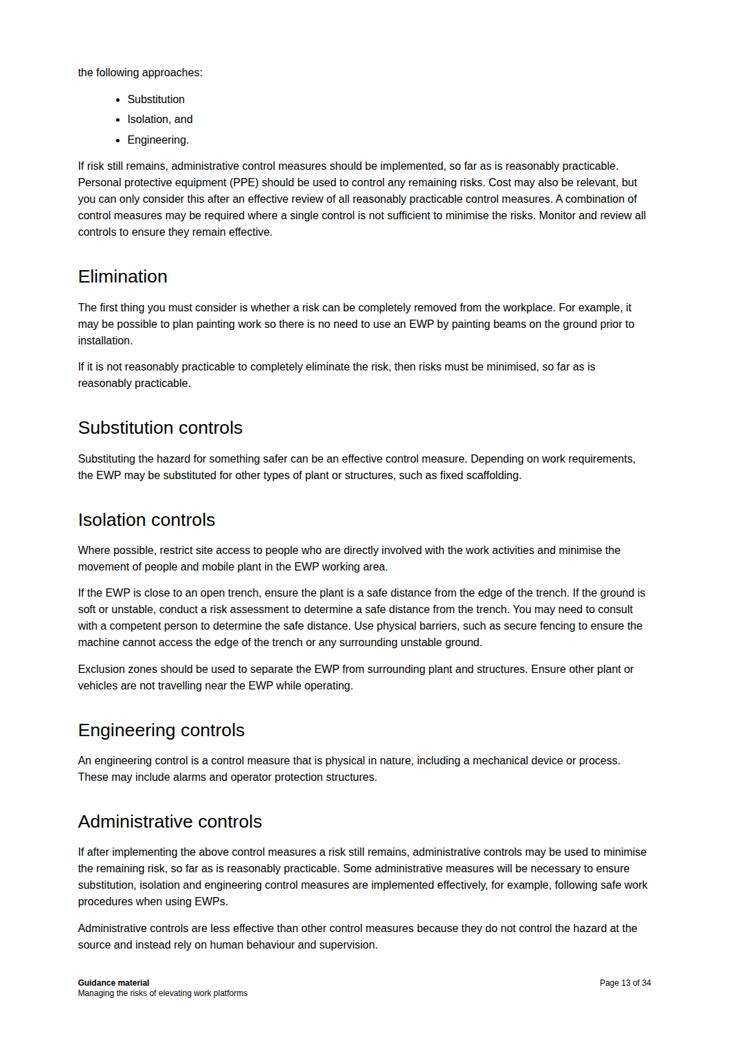the following approaches:
Substitution
Isolation, and
Engineering.
If risk still remains, administrative control measures should be implemented, so far as is reasonably practicable. Personal protective equipment (PPE) should be used to control any remaining risks. Cost may also be relevant, but you can only consider this after an effective review of all reasonably practicable control measures. A combination of control measures may be required where a single control is not sufficient to minimise the risks. Monitor and review all controls to ensure they remain effective.
Elimination
The first thing you must consider is whether a risk can be completely removed from the workplace. For example, it may be possible to plan painting work so there is no need to use an EWP by painting beams on the ground prior to installation.
If it is not reasonably practicable to completely eliminate the risk, then risks must be minimised, so far as is reasonably practicable.
Substitution controls
Substituting the hazard for something safer can be an effective control measure. Depending on work requirements, the EWP may be substituted for other types of plant or structures, such as fixed scaffolding.
Isolation controls
Where possible, restrict site access to people who are directly involved with the work activities and minimise the movement of people and mobile plant in the EWP working area.
If the EWP is close to an open trench, ensure the plant is a safe distance from the edge of the trench. If the ground is soft or unstable, conduct a risk assessment to determine a safe distance from the trench. You may need to consult with a competent person to determine the safe distance. Use physical barriers, such as secure fencing to ensure the machine cannot access the edge of the trench or any surrounding unstable ground.
Exclusion zones should be used to separate the EWP from surrounding plant and structures. Ensure other plant or vehicles are not travelling near the EWP while operating.
Engineering controls
An engineering control is a control measure that is physical in nature, including a mechanical device or process. These may include alarms and operator protection structures.
Administrative controls
If after implementing the above control measures a risk still remains, administrative controls may be used to minimise the remaining risk, so far as is reasonably practicable. Some administrative measures will be necessary to ensure substitution, isolation and engineering control measures are implemented effectively, for example, following safe work procedures when using EWPs.
Administrative controls are less effective than other control measures because they do not control the hazard at the source and instead rely on human behaviour and supervision.
Page 13 of 34
Guidance material
Managing the risks of elevating work platforms